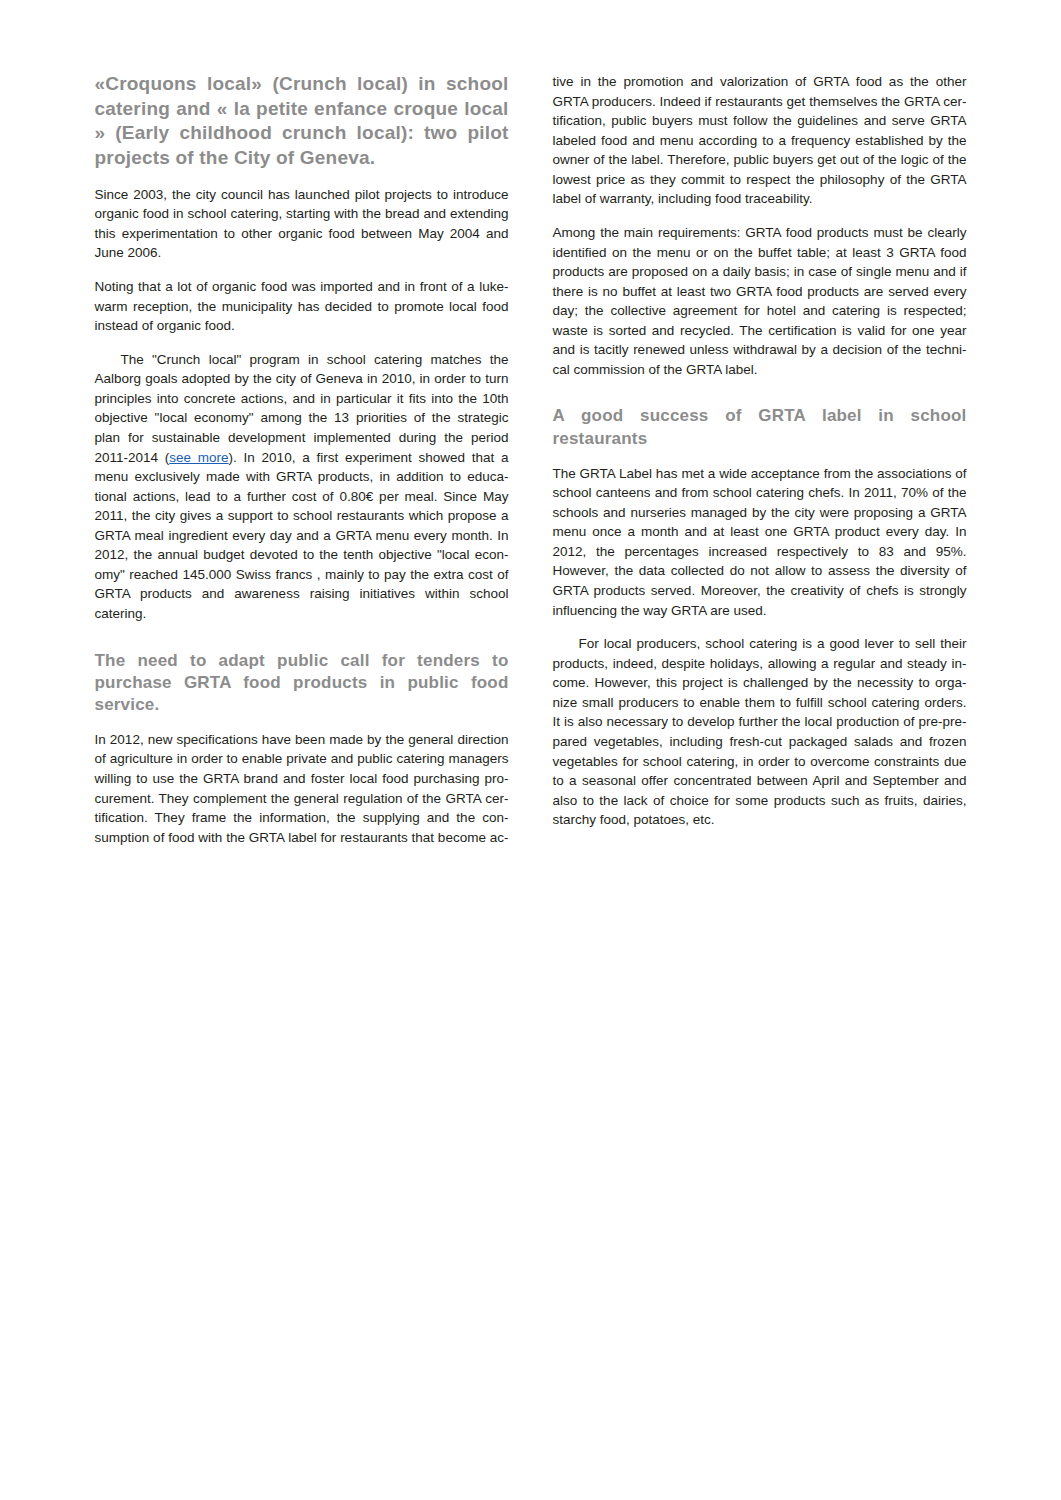«Croquons local» (Crunch local) in school catering and « la petite enfance croque local » (Early childhood crunch local): two pilot projects of the City of Geneva.
Since 2003, the city council has launched pilot projects to introduce organic food in school catering, starting with the bread and extending this experimentation to other organic food between May 2004 and June 2006.
Noting that a lot of organic food was imported and in front of a lukewarm reception, the municipality has decided to promote local food instead of organic food.
The "Crunch local" program in school catering matches the Aalborg goals adopted by the city of Geneva in 2010, in order to turn principles into concrete actions, and in particular it fits into the 10th objective "local economy" among the 13 priorities of the strategic plan for sustainable development implemented during the period 2011-2014 (see more). In 2010, a first experiment showed that a menu exclusively made with GRTA products, in addition to educational actions, lead to a further cost of 0.80€ per meal. Since May 2011, the city gives a support to school restaurants which propose a GRTA meal ingredient every day and a GRTA menu every month. In 2012, the annual budget devoted to the tenth objective "local economy" reached 145.000 Swiss francs , mainly to pay the extra cost of GRTA products and awareness raising initiatives within school catering.
The need to adapt public call for tenders to purchase GRTA food products in public food service.
In 2012, new specifications have been made by the general direction of agriculture in order to enable private and public catering managers willing to use the GRTA brand and foster local food purchasing procurement. They complement the general regulation of the GRTA certification. They frame the information, the supplying and the consumption of food with the GRTA label for restaurants that become active in the promotion and valorization of GRTA food as the other GRTA producers. Indeed if restaurants get themselves the GRTA certification, public buyers must follow the guidelines and serve GRTA labeled food and menu according to a frequency established by the owner of the label. Therefore, public buyers get out of the logic of the lowest price as they commit to respect the philosophy of the GRTA label of warranty, including food traceability.
Among the main requirements: GRTA food products must be clearly identified on the menu or on the buffet table; at least 3 GRTA food products are proposed on a daily basis; in case of single menu and if there is no buffet at least two GRTA food products are served every day; the collective agreement for hotel and catering is respected; waste is sorted and recycled. The certification is valid for one year and is tacitly renewed unless withdrawal by a decision of the technical commission of the GRTA label.
A good success of GRTA label in school restaurants
The GRTA Label has met a wide acceptance from the associations of school canteens and from school catering chefs. In 2011, 70% of the schools and nurseries managed by the city were proposing a GRTA menu once a month and at least one GRTA product every day. In 2012, the percentages increased respectively to 83 and 95%. However, the data collected do not allow to assess the diversity of GRTA products served. Moreover, the creativity of chefs is strongly influencing the way GRTA are used.
For local producers, school catering is a good lever to sell their products, indeed, despite holidays, allowing a regular and steady income. However, this project is challenged by the necessity to organize small producers to enable them to fulfill school catering orders. It is also necessary to develop further the local production of pre-prepared vegetables, including fresh-cut packaged salads and frozen vegetables for school catering, in order to overcome constraints due to a seasonal offer concentrated between April and September and also to the lack of choice for some products such as fruits, dairies, starchy food, potatoes, etc.